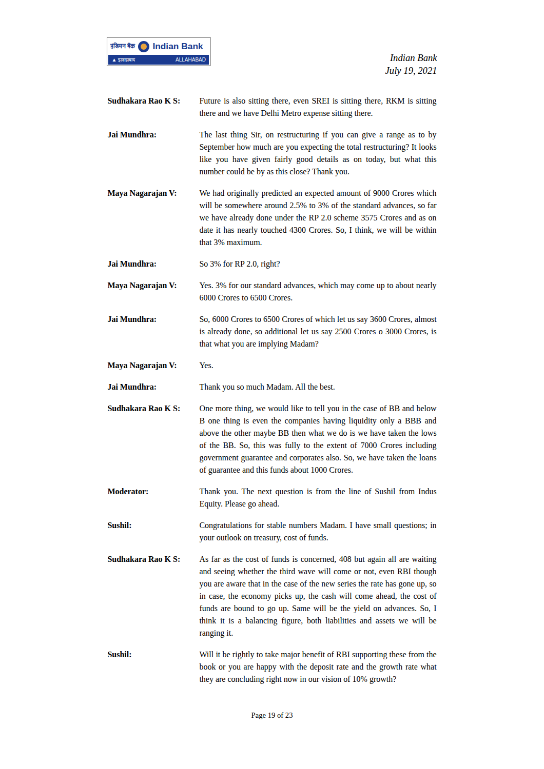इंडियन बैंक Indian Bank
▲ इलाहाबाद ALLAHABAD
Indian Bank
July 19, 2021
| Sudhakara Rao K S: | Future is also sitting there, even SREI is sitting there, RKM is sitting there and we have Delhi Metro expense sitting there. |
| Jai Mundhra: | The last thing Sir, on restructuring if you can give a range as to by September how much are you expecting the total restructuring? It looks like you have given fairly good details as on today, but what this number could be by as this close? Thank you. |
| Maya Nagarajan V: | We had originally predicted an expected amount of 9000 Crores which will be somewhere around 2.5% to 3% of the standard advances, so far we have already done under the RP 2.0 scheme 3575 Crores and as on date it has nearly touched 4300 Crores. So, I think, we will be within that 3% maximum. |
| Jai Mundhra: | So 3% for RP 2.0, right? |
| Maya Nagarajan V: | Yes. 3% for our standard advances, which may come up to about nearly 6000 Crores to 6500 Crores. |
| Jai Mundhra: | So, 6000 Crores to 6500 Crores of which let us say 3600 Crores, almost is already done, so additional let us say 2500 Crores o 3000 Crores, is that what you are implying Madam? |
| Maya Nagarajan V: | Yes. |
| Jai Mundhra: | Thank you so much Madam. All the best. |
| Sudhakara Rao K S: | One more thing, we would like to tell you in the case of BB and below B one thing is even the companies having liquidity only a BBB and above the other maybe BB then what we do is we have taken the lows of the BB. So, this was fully to the extent of 7000 Crores including government guarantee and corporates also. So, we have taken the loans of guarantee and this funds about 1000 Crores. |
| Moderator: | Thank you. The next question is from the line of Sushil from Indus Equity. Please go ahead. |
| Sushil: | Congratulations for stable numbers Madam. I have small questions; in your outlook on treasury, cost of funds. |
| Sudhakara Rao K S: | As far as the cost of funds is concerned, 408 but again all are waiting and seeing whether the third wave will come or not, even RBI though you are aware that in the case of the new series the rate has gone up, so in case, the economy picks up, the cash will come ahead, the cost of funds are bound to go up. Same will be the yield on advances. So, I think it is a balancing figure, both liabilities and assets we will be ranging it. |
| Sushil: | Will it be rightly to take major benefit of RBI supporting these from the book or you are happy with the deposit rate and the growth rate what they are concluding right now in our vision of 10% growth? |
Page 19 of 23